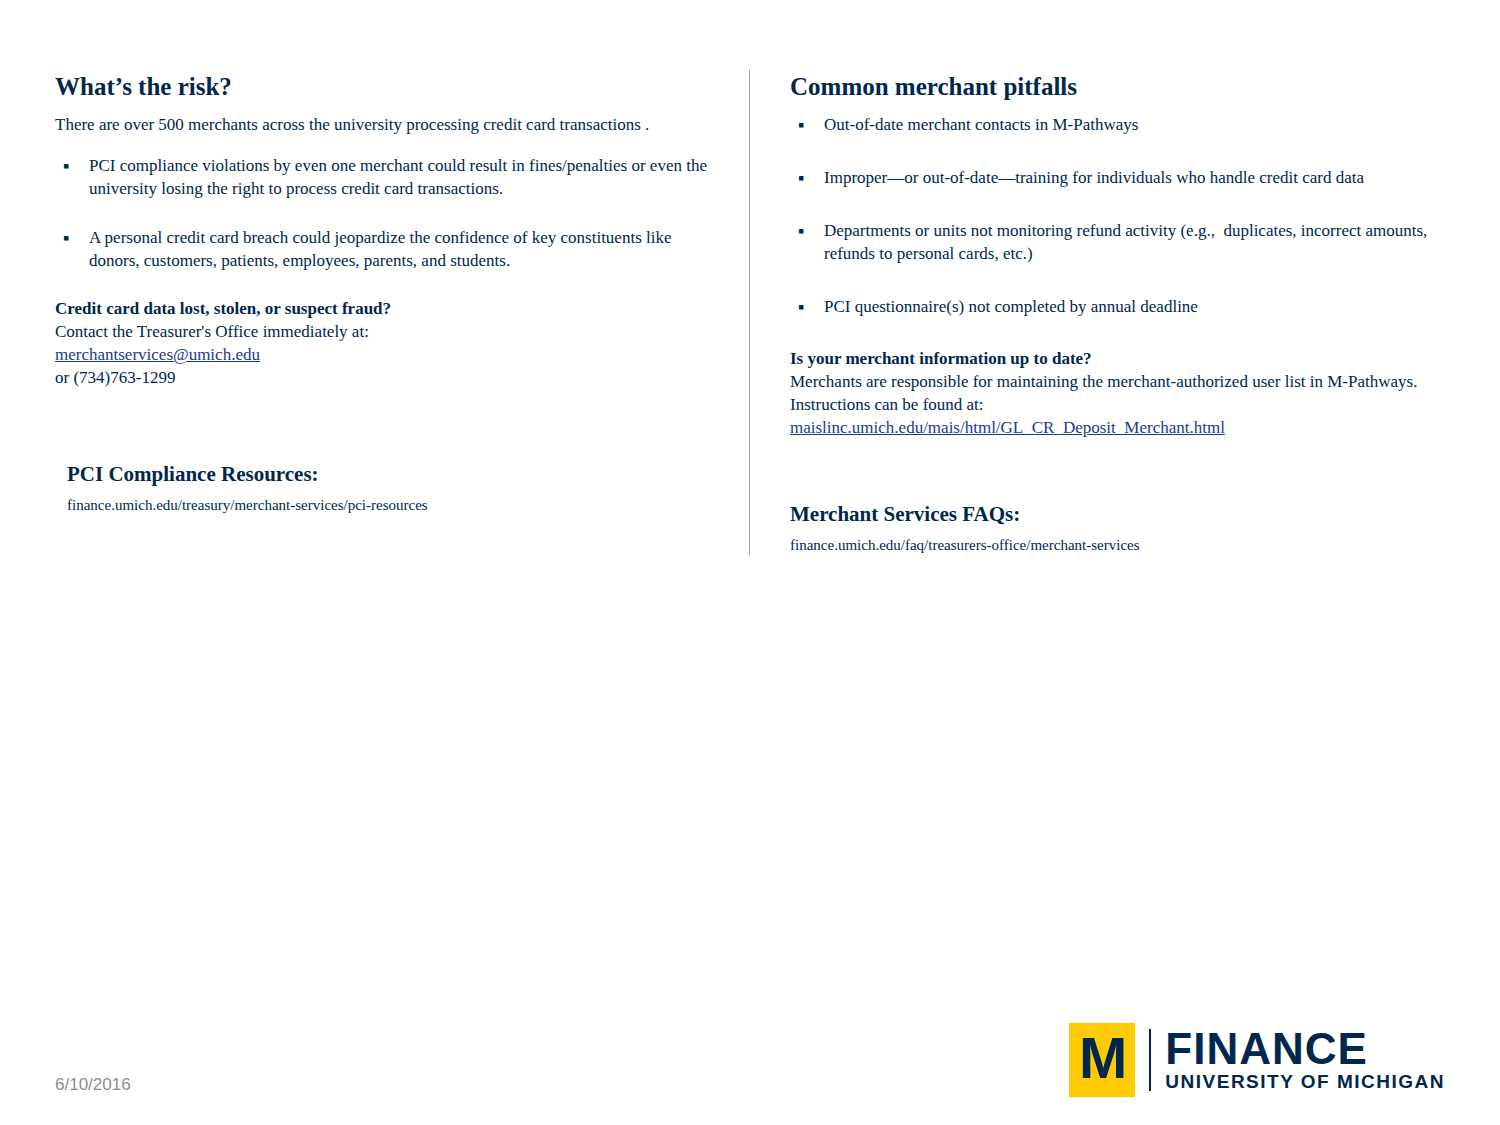What’s the risk?
There are over 500 merchants across the university processing credit card transactions .
PCI compliance violations by even one merchant could result in fines/penalties or even the university losing the right to process credit card transactions.
A personal credit card breach could jeopardize the confidence of key constituents like donors, customers, patients, employees, parents, and students.
Credit card data lost, stolen, or suspect fraud?
Contact the Treasurer's Office immediately at:
merchantservices@umich.edu
or (734)763-1299
PCI Compliance Resources:
finance.umich.edu/treasury/merchant-services/pci-resources
Common merchant pitfalls
Out-of-date merchant contacts in M-Pathways
Improper—or out-of-date—training for individuals who handle credit card data
Departments or units not monitoring refund activity (e.g., duplicates, incorrect amounts, refunds to personal cards, etc.)
PCI questionnaire(s) not completed by annual deadline
Is your merchant information up to date?
Merchants are responsible for maintaining the merchant-authorized user list in M-Pathways. Instructions can be found at:
maislinc.umich.edu/mais/html/GL_CR_Deposit_Merchant.html
Merchant Services FAQs:
finance.umich.edu/faq/treasurers-office/merchant-services
6/10/2016
M
FINANCE UNIVERSITY OF MICHIGAN